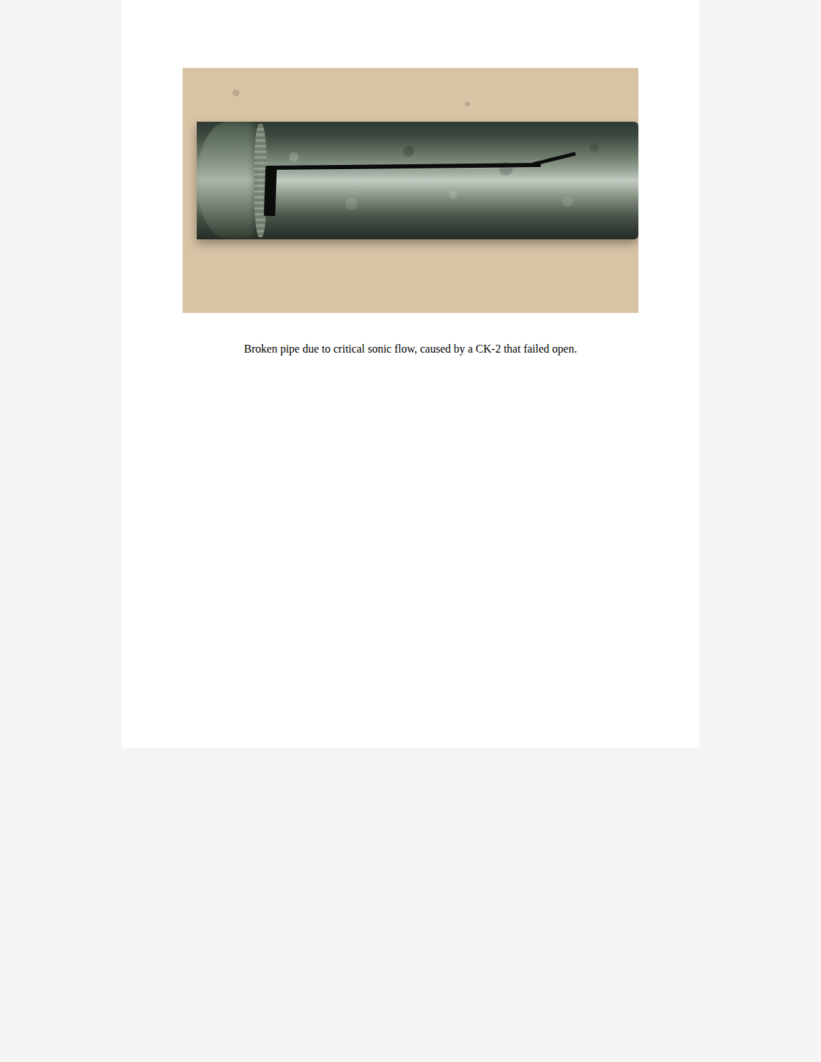Broken pipe due to critical sonic flow, caused by a CK-2 that failed open.